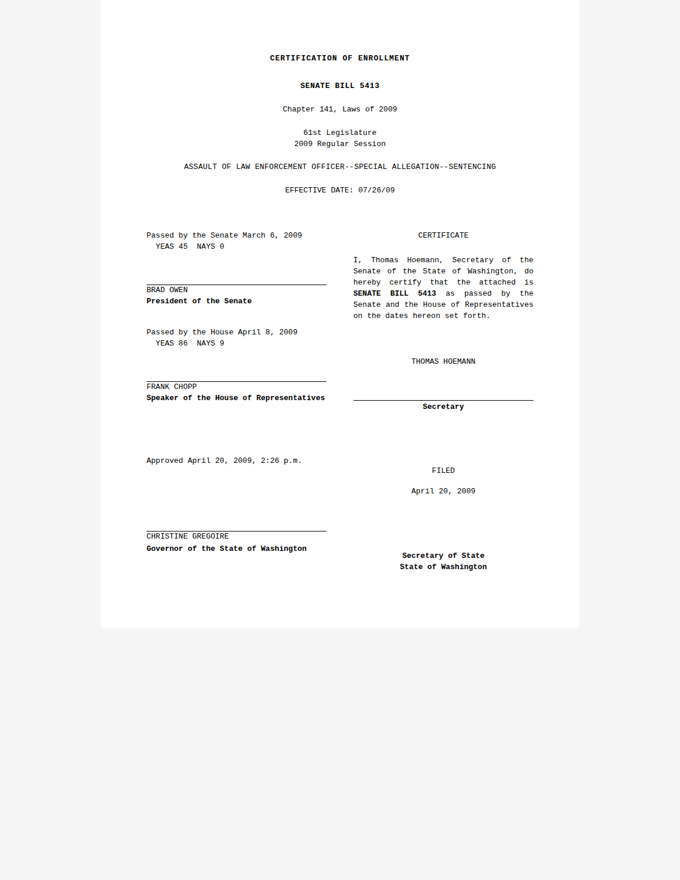CERTIFICATION OF ENROLLMENT
SENATE BILL 5413
Chapter 141, Laws of 2009
61st Legislature
2009 Regular Session
ASSAULT OF LAW ENFORCEMENT OFFICER--SPECIAL ALLEGATION--SENTENCING
EFFECTIVE DATE: 07/26/09
Passed by the Senate March 6, 2009
YEAS 45 NAYS 0
BRAD OWEN
President of the Senate
Passed by the House April 8, 2009
YEAS 86 NAYS 9
FRANK CHOPP
Speaker of the House of Representatives
Approved April 20, 2009, 2:26 p.m.
CHRISTINE GREGOIRE
Governor of the State of Washington
CERTIFICATE
I, Thomas Hoemann, Secretary of the Senate of the State of Washington, do hereby certify that the attached is SENATE BILL 5413 as passed by the Senate and the House of Representatives on the dates hereon set forth.
THOMAS HOEMANN
Secretary
FILED
April 20, 2009
Secretary of State
State of Washington